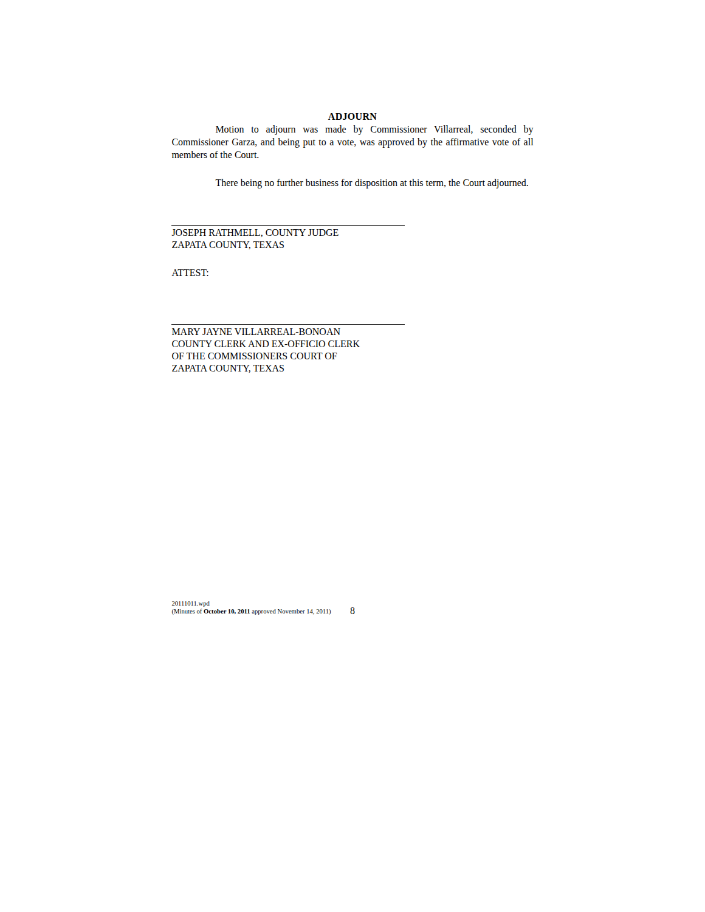ADJOURN
Motion to adjourn was made by Commissioner Villarreal, seconded by Commissioner Garza, and being put to a vote, was approved by the affirmative vote of all members of the Court.
There being no further business for disposition at this term, the Court adjourned.
JOSEPH RATHMELL, COUNTY JUDGE
ZAPATA COUNTY, TEXAS
ATTEST:
MARY JAYNE VILLARREAL-BONOAN
COUNTY CLERK AND EX-OFFICIO CLERK
OF THE COMMISSIONERS COURT OF
ZAPATA COUNTY, TEXAS
20111011.wpd
(Minutes of October 10, 2011 approved November 14, 2011)
8